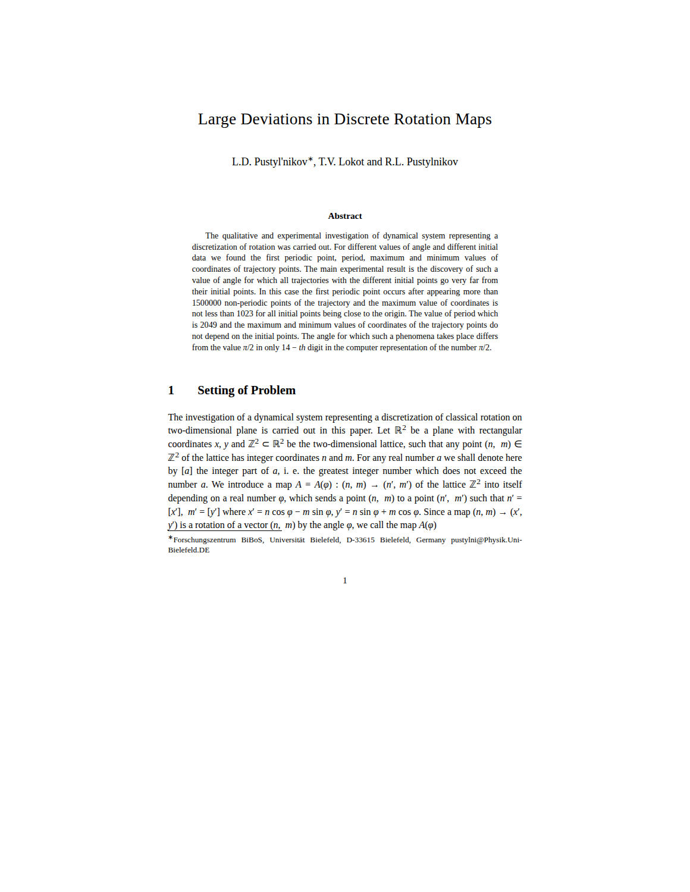Large Deviations in Discrete Rotation Maps
L.D. Pustyl'nikov∗, T.V. Lokot and R.L. Pustylnikov
Abstract
The qualitative and experimental investigation of dynamical system representing a discretization of rotation was carried out. For different values of angle and different initial data we found the first periodic point, period, maximum and minimum values of coordinates of trajectory points. The main experimental result is the discovery of such a value of angle for which all trajectories with the different initial points go very far from their initial points. In this case the first periodic point occurs after appearing more than 1500000 non-periodic points of the trajectory and the maximum value of coordinates is not less than 1023 for all initial points being close to the origin. The value of period which is 2049 and the maximum and minimum values of coordinates of the trajectory points do not depend on the initial points. The angle for which such a phenomena takes place differs from the value π/2 in only 14 − th digit in the computer representation of the number π/2.
1 Setting of Problem
The investigation of a dynamical system representing a discretization of classical rotation on two-dimensional plane is carried out in this paper. Let ℝ2 be a plane with rectangular coordinates x, y and ℤ2 ⊂ ℝ2 be the two-dimensional lattice, such that any point (n, m) ∈ ℤ2 of the lattice has integer coordinates n and m. For any real number a we shall denote here by [a] the integer part of a, i. e. the greatest integer number which does not exceed the number a. We introduce a map A = A(φ) : (n, m) → (n′, m′) of the lattice ℤ2 into itself depending on a real number φ, which sends a point (n, m) to a point (n′, m′) such that n′ = [x′], m′ = [y′] where x′ = n cos φ − m sin φ, y′ = n sin φ + m cos φ. Since a map (n, m) → (x′, y′) is a rotation of a vector (n, m) by the angle φ, we call the map A(φ)
∗Forschungszentrum BiBoS, Universität Bielefeld, D-33615 Bielefeld, Germany pustylni@Physik.Uni-Bielefeld.DE
1